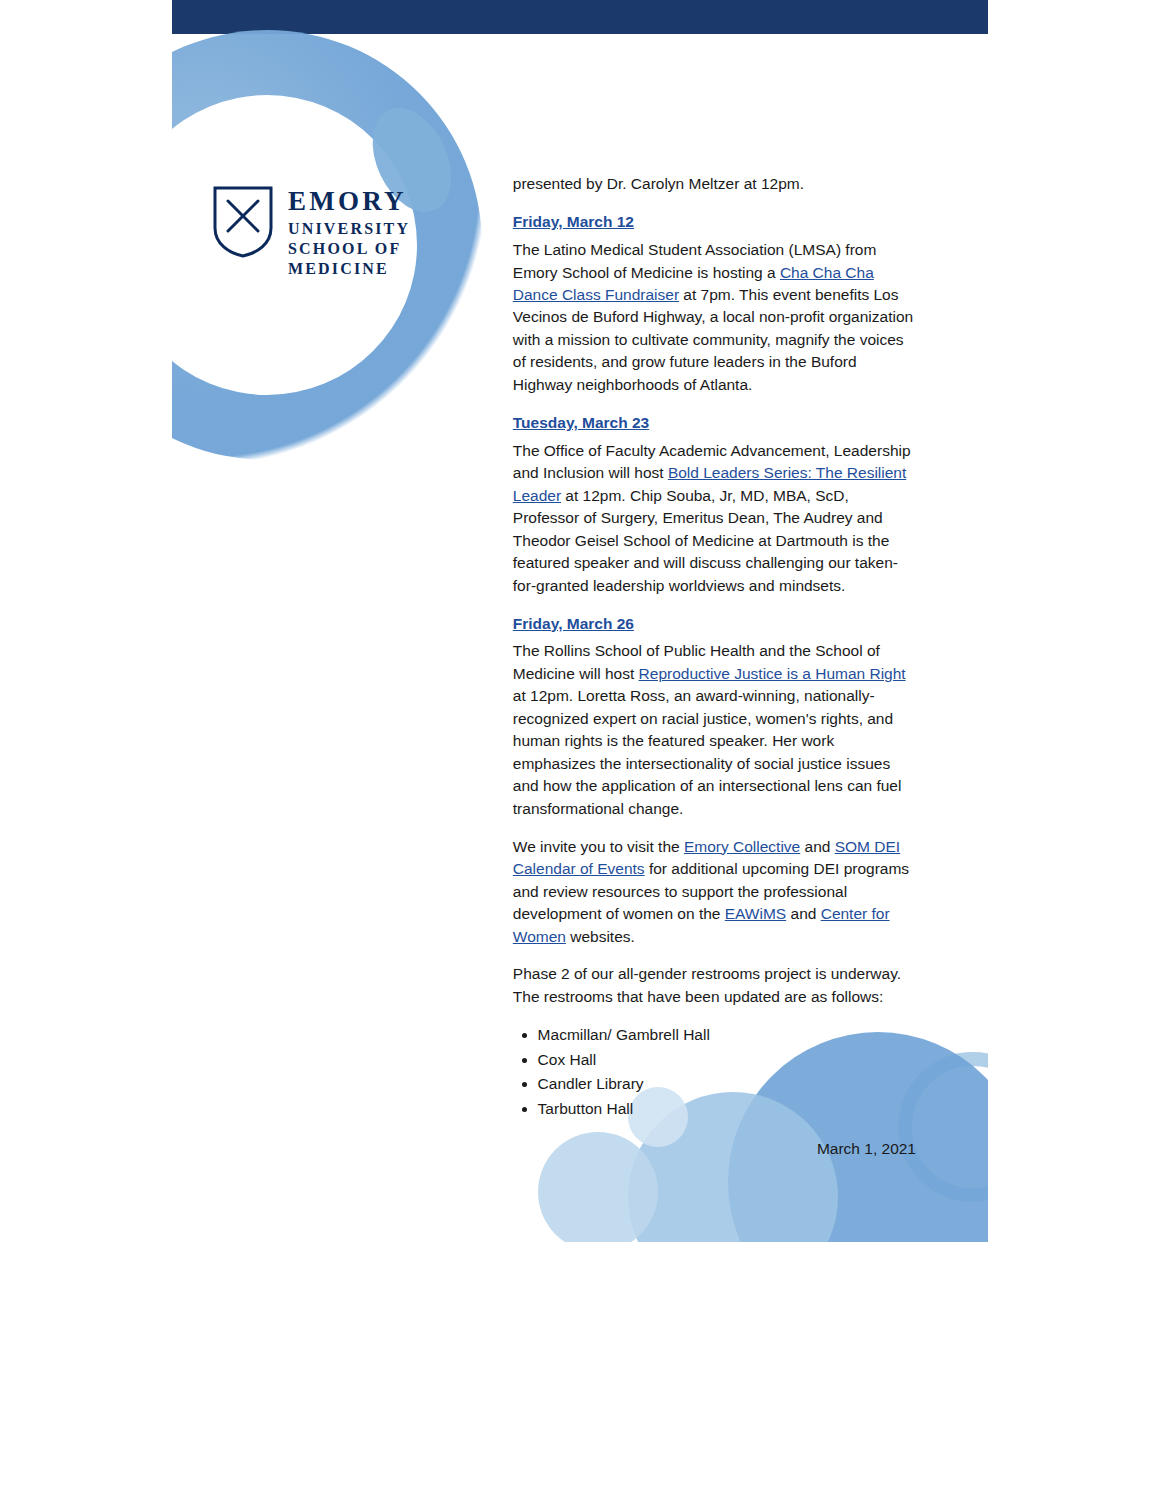EMORY
UNIVERSITY
SCHOOL OF
MEDICINE
presented by Dr. Carolyn Meltzer at 12pm.
Friday, March 12
The Latino Medical Student Association (LMSA) from Emory School of Medicine is hosting a Cha Cha Cha Dance Class Fundraiser at 7pm. This event benefits Los Vecinos de Buford Highway, a local non-profit organization with a mission to cultivate community, magnify the voices of residents, and grow future leaders in the Buford Highway neighborhoods of Atlanta.
Tuesday, March 23
The Office of Faculty Academic Advancement, Leadership and Inclusion will host Bold Leaders Series: The Resilient Leader at 12pm. Chip Souba, Jr, MD, MBA, ScD, Professor of Surgery, Emeritus Dean, The Audrey and Theodor Geisel School of Medicine at Dartmouth is the featured speaker and will discuss challenging our taken-for-granted leadership worldviews and mindsets.
Friday, March 26
The Rollins School of Public Health and the School of Medicine will host Reproductive Justice is a Human Right at 12pm. Loretta Ross, an award-winning, nationally-recognized expert on racial justice, women's rights, and human rights is the featured speaker. Her work emphasizes the intersectionality of social justice issues and how the application of an intersectional lens can fuel transformational change.
We invite you to visit the Emory Collective and SOM DEI Calendar of Events for additional upcoming DEI programs and review resources to support the professional development of women on the EAWiMS and Center for Women websites.
Phase 2 of our all-gender restrooms project is underway. The restrooms that have been updated are as follows:
Macmillan/ Gambrell Hall
Cox Hall
Candler Library
Tarbutton Hall
March 1, 2021